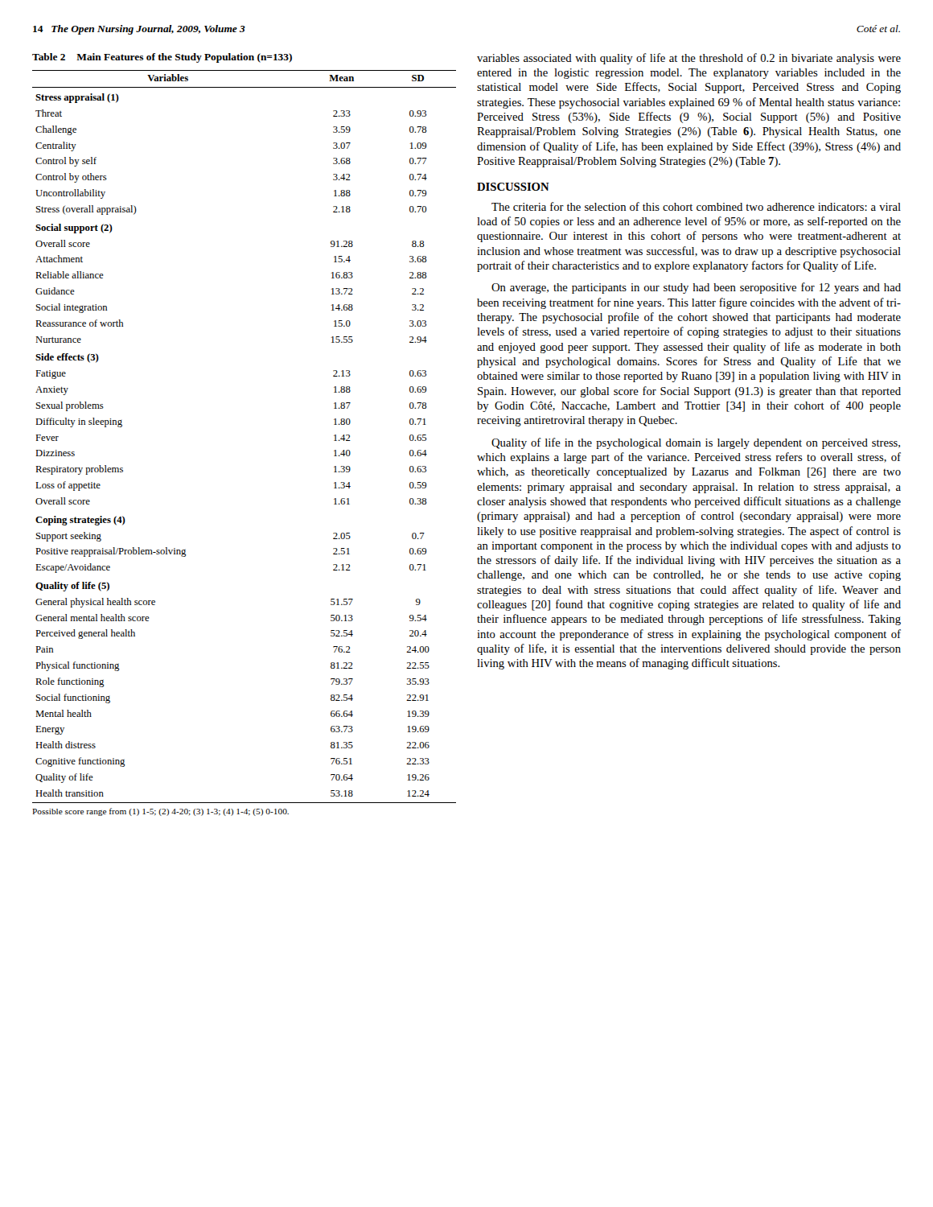14 The Open Nursing Journal, 2009, Volume 3
Coté et al.
Table 2 Main Features of the Study Population (n=133)
| Variables | Mean | SD |
| --- | --- | --- |
| Stress appraisal (1) |
| Threat | 2.33 | 0.93 |
| Challenge | 3.59 | 0.78 |
| Centrality | 3.07 | 1.09 |
| Control by self | 3.68 | 0.77 |
| Control by others | 3.42 | 0.74 |
| Uncontrollability | 1.88 | 0.79 |
| Stress (overall appraisal) | 2.18 | 0.70 |
| Social support (2) |
| Overall score | 91.28 | 8.8 |
| Attachment | 15.4 | 3.68 |
| Reliable alliance | 16.83 | 2.88 |
| Guidance | 13.72 | 2.2 |
| Social integration | 14.68 | 3.2 |
| Reassurance of worth | 15.0 | 3.03 |
| Nurturance | 15.55 | 2.94 |
| Side effects (3) |
| Fatigue | 2.13 | 0.63 |
| Anxiety | 1.88 | 0.69 |
| Sexual problems | 1.87 | 0.78 |
| Difficulty in sleeping | 1.80 | 0.71 |
| Fever | 1.42 | 0.65 |
| Dizziness | 1.40 | 0.64 |
| Respiratory problems | 1.39 | 0.63 |
| Loss of appetite | 1.34 | 0.59 |
| Overall score | 1.61 | 0.38 |
| Coping strategies (4) |
| Support seeking | 2.05 | 0.7 |
| Positive reappraisal/Problem-solving | 2.51 | 0.69 |
| Escape/Avoidance | 2.12 | 0.71 |
| Quality of life (5) |
| General physical health score | 51.57 | 9 |
| General mental health score | 50.13 | 9.54 |
| Perceived general health | 52.54 | 20.4 |
| Pain | 76.2 | 24.00 |
| Physical functioning | 81.22 | 22.55 |
| Role functioning | 79.37 | 35.93 |
| Social functioning | 82.54 | 22.91 |
| Mental health | 66.64 | 19.39 |
| Energy | 63.73 | 19.69 |
| Health distress | 81.35 | 22.06 |
| Cognitive functioning | 76.51 | 22.33 |
| Quality of life | 70.64 | 19.26 |
| Health transition | 53.18 | 12.24 |
Possible score range from (1) 1-5; (2) 4-20; (3) 1-3; (4) 1-4; (5) 0-100.
variables associated with quality of life at the threshold of 0.2 in bivariate analysis were entered in the logistic regression model. The explanatory variables included in the statistical model were Side Effects, Social Support, Perceived Stress and Coping strategies. These psychosocial variables explained 69 % of Mental health status variance: Perceived Stress (53%), Side Effects (9 %), Social Support (5%) and Positive Reappraisal/Problem Solving Strategies (2%) (Table 6). Physical Health Status, one dimension of Quality of Life, has been explained by Side Effect (39%), Stress (4%) and Positive Reappraisal/Problem Solving Strategies (2%) (Table 7).
DISCUSSION
The criteria for the selection of this cohort combined two adherence indicators: a viral load of 50 copies or less and an adherence level of 95% or more, as self-reported on the questionnaire. Our interest in this cohort of persons who were treatment-adherent at inclusion and whose treatment was successful, was to draw up a descriptive psychosocial portrait of their characteristics and to explore explanatory factors for Quality of Life.
On average, the participants in our study had been seropositive for 12 years and had been receiving treatment for nine years. This latter figure coincides with the advent of tri-therapy. The psychosocial profile of the cohort showed that participants had moderate levels of stress, used a varied repertoire of coping strategies to adjust to their situations and enjoyed good peer support. They assessed their quality of life as moderate in both physical and psychological domains. Scores for Stress and Quality of Life that we obtained were similar to those reported by Ruano [39] in a population living with HIV in Spain. However, our global score for Social Support (91.3) is greater than that reported by Godin Côté, Naccache, Lambert and Trottier [34] in their cohort of 400 people receiving antiretroviral therapy in Quebec.
Quality of life in the psychological domain is largely dependent on perceived stress, which explains a large part of the variance. Perceived stress refers to overall stress, of which, as theoretically conceptualized by Lazarus and Folkman [26] there are two elements: primary appraisal and secondary appraisal. In relation to stress appraisal, a closer analysis showed that respondents who perceived difficult situations as a challenge (primary appraisal) and had a perception of control (secondary appraisal) were more likely to use positive reappraisal and problem-solving strategies. The aspect of control is an important component in the process by which the individual copes with and adjusts to the stressors of daily life. If the individual living with HIV perceives the situation as a challenge, and one which can be controlled, he or she tends to use active coping strategies to deal with stress situations that could affect quality of life. Weaver and colleagues [20] found that cognitive coping strategies are related to quality of life and their influence appears to be mediated through perceptions of life stressfulness. Taking into account the preponderance of stress in explaining the psychological component of quality of life, it is essential that the interventions delivered should provide the person living with HIV with the means of managing difficult situations.